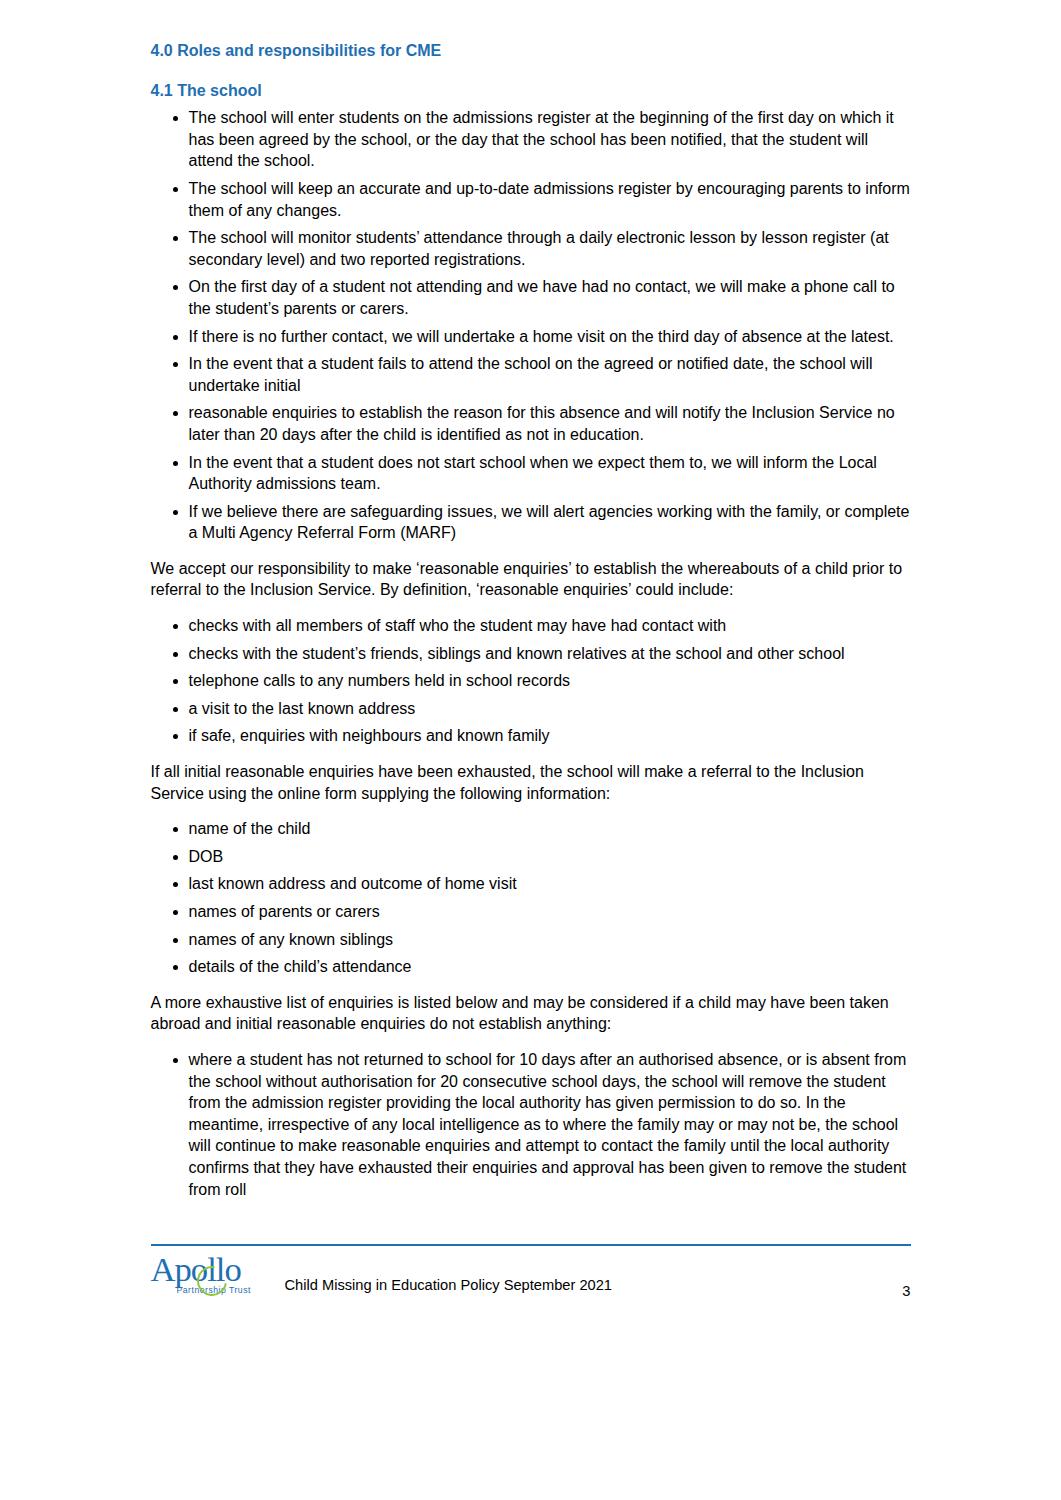4.0 Roles and responsibilities for CME
4.1 The school
The school will enter students on the admissions register at the beginning of the first day on which it has been agreed by the school, or the day that the school has been notified, that the student will attend the school.
The school will keep an accurate and up-to-date admissions register by encouraging parents to inform them of any changes.
The school will monitor students’ attendance through a daily electronic lesson by lesson register (at secondary level) and two reported registrations.
On the first day of a student not attending and we have had no contact, we will make a phone call to the student’s parents or carers.
If there is no further contact, we will undertake a home visit on the third day of absence at the latest.
In the event that a student fails to attend the school on the agreed or notified date, the school will undertake initial
reasonable enquiries to establish the reason for this absence and will notify the Inclusion Service no later than 20 days after the child is identified as not in education.
In the event that a student does not start school when we expect them to, we will inform the Local Authority admissions team.
If we believe there are safeguarding issues, we will alert agencies working with the family, or complete a Multi Agency Referral Form (MARF)
We accept our responsibility to make ‘reasonable enquiries’ to establish the whereabouts of a child prior to referral to the Inclusion Service. By definition, ‘reasonable enquiries’ could include:
checks with all members of staff who the student may have had contact with
checks with the student’s friends, siblings and known relatives at the school and other school
telephone calls to any numbers held in school records
a visit to the last known address
if safe, enquiries with neighbours and known family
If all initial reasonable enquiries have been exhausted, the school will make a referral to the Inclusion Service using the online form supplying the following information:
name of the child
DOB
last known address and outcome of home visit
names of parents or carers
names of any known siblings
details of the child’s attendance
A more exhaustive list of enquiries is listed below and may be considered if a child may have been taken abroad and initial reasonable enquiries do not establish anything:
where a student has not returned to school for 10 days after an authorised absence, or is absent from the school without authorisation for 20 consecutive school days, the school will remove the student from the admission register providing the local authority has given permission to do so. In the meantime, irrespective of any local intelligence as to where the family may or may not be, the school will continue to make reasonable enquiries and attempt to contact the family until the local authority confirms that they have exhausted their enquiries and approval has been given to remove the student from roll
Apollo
Partnership Trust
Child Missing in Education Policy September 2021
3